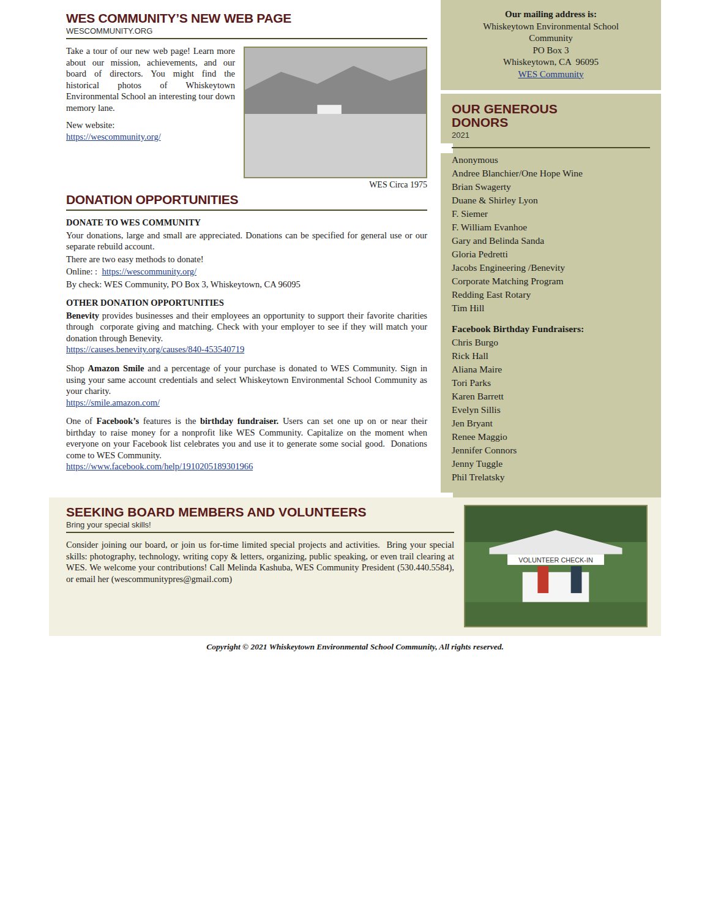WES COMMUNITY’S NEW WEB PAGE
WESCOMMUNITY.ORG
WES Circa 1975
Take a tour of our new web page! Learn more about our mission, achievements, and our board of directors. You might find the historical photos of Whiskeytown Environmental School an interesting tour down memory lane.
New website:
https://wescommunity.org/
DONATION OPPORTUNITIES
DONATE TO WES COMMUNITY
Your donations, large and small are appreciated. Donations can be specified for general use or our separate rebuild account.
There are two easy methods to donate!
Online: : https://wescommunity.org/
By check: WES Community, PO Box 3, Whiskeytown, CA 96095
OTHER DONATION OPPORTUNITIES
Benevity provides businesses and their employees an opportunity to support their favorite charities through corporate giving and matching. Check with your employer to see if they will match your donation through Benevity.
https://causes.benevity.org/causes/840-453540719
Shop Amazon Smile and a percentage of your purchase is donated to WES Community. Sign in using your same account credentials and select Whiskeytown Environmental School Community as your charity.
https://smile.amazon.com/
One of Facebook’s features is the birthday fundraiser. Users can set one up on or near their birthday to raise money for a nonprofit like WES Community. Capitalize on the moment when everyone on your Facebook list celebrates you and use it to generate some social good. Donations come to WES Community.
https://www.facebook.com/help/1910205189301966
Our mailing address is:
Whiskeytown Environmental School
Community
PO Box 3
Whiskeytown, CA 96095
WES Community
OUR GENEROUS
DONORS
2021
Anonymous
Andree Blanchier/One Hope Wine
Brian Swagerty
Duane & Shirley Lyon
F. Siemer
F. William Evanhoe
Gary and Belinda Sanda
Gloria Pedretti
Jacobs Engineering /Benevity
Corporate Matching Program
Redding East Rotary
Tim Hill
Facebook Birthday Fundraisers:
Chris Burgo
Rick Hall
Aliana Maire
Tori Parks
Karen Barrett
Evelyn Sillis
Jen Bryant
Renee Maggio
Jennifer Connors
Jenny Tuggle
Phil Trelatsky
SEEKING BOARD MEMBERS AND VOLUNTEERS
Bring your special skills!
Consider joining our board, or join us for-time limited special projects and activities. Bring your special skills: photography, technology, writing copy & letters, organizing, public speaking, or even trail clearing at WES. We welcome your contributions! Call Melinda Kashuba, WES Community President (530.440.5584), or email her (wescommunitypres@gmail.com)
Copyright © 2021 Whiskeytown Environmental School Community, All rights reserved.